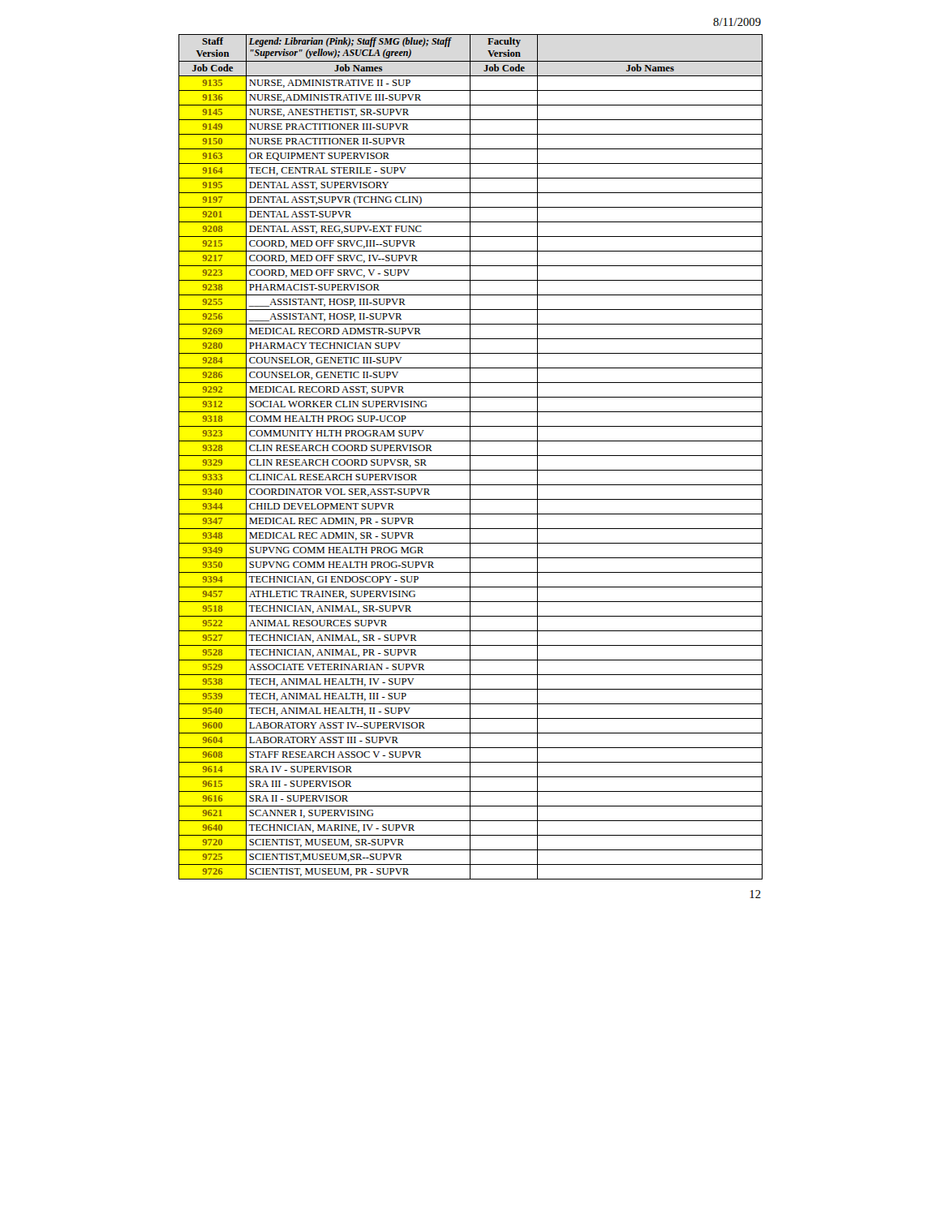8/11/2009
| Staff Version | Legend: Librarian (Pink); Staff SMG (blue); Staff "Supervisor" (yellow); ASUCLA (green) | Faculty Version | |
| --- | --- | --- | --- |
| Job Code | Job Names | Job Code | Job Names |
| 9135 | NURSE, ADMINISTRATIVE II - SUP | | |
| 9136 | NURSE,ADMINISTRATIVE III-SUPVR | | |
| 9145 | NURSE, ANESTHETIST, SR-SUPVR | | |
| 9149 | NURSE PRACTITIONER III-SUPVR | | |
| 9150 | NURSE PRACTITIONER II-SUPVR | | |
| 9163 | OR EQUIPMENT SUPERVISOR | | |
| 9164 | TECH, CENTRAL STERILE - SUPV | | |
| 9195 | DENTAL ASST, SUPERVISORY | | |
| 9197 | DENTAL ASST,SUPVR (TCHNG CLIN) | | |
| 9201 | DENTAL ASST-SUPVR | | |
| 9208 | DENTAL ASST, REG,SUPV-EXT FUNC | | |
| 9215 | COORD, MED OFF SRVC,III--SUPVR | | |
| 9217 | COORD, MED OFF SRVC, IV--SUPVR | | |
| 9223 | COORD, MED OFF SRVC, V - SUPV | | |
| 9238 | PHARMACIST-SUPERVISOR | | |
| 9255 | ____ASSISTANT, HOSP, III-SUPVR | | |
| 9256 | ____ASSISTANT, HOSP, II-SUPVR | | |
| 9269 | MEDICAL RECORD ADMSTR-SUPVR | | |
| 9280 | PHARMACY TECHNICIAN SUPV | | |
| 9284 | COUNSELOR, GENETIC III-SUPV | | |
| 9286 | COUNSELOR, GENETIC II-SUPV | | |
| 9292 | MEDICAL RECORD ASST, SUPVR | | |
| 9312 | SOCIAL WORKER CLIN SUPERVISING | | |
| 9318 | COMM HEALTH PROG SUP-UCOP | | |
| 9323 | COMMUNITY HLTH PROGRAM SUPV | | |
| 9328 | CLIN RESEARCH COORD SUPERVISOR | | |
| 9329 | CLIN RESEARCH COORD SUPVSR, SR | | |
| 9333 | CLINICAL RESEARCH SUPERVISOR | | |
| 9340 | COORDINATOR VOL SER,ASST-SUPVR | | |
| 9344 | CHILD DEVELOPMENT SUPVR | | |
| 9347 | MEDICAL REC ADMIN, PR - SUPVR | | |
| 9348 | MEDICAL REC ADMIN, SR - SUPVR | | |
| 9349 | SUPVNG COMM HEALTH PROG MGR | | |
| 9350 | SUPVNG COMM HEALTH PROG-SUPVR | | |
| 9394 | TECHNICIAN, GI ENDOSCOPY - SUP | | |
| 9457 | ATHLETIC TRAINER, SUPERVISING | | |
| 9518 | TECHNICIAN, ANIMAL, SR-SUPVR | | |
| 9522 | ANIMAL RESOURCES SUPVR | | |
| 9527 | TECHNICIAN, ANIMAL, SR - SUPVR | | |
| 9528 | TECHNICIAN, ANIMAL, PR - SUPVR | | |
| 9529 | ASSOCIATE VETERINARIAN - SUPVR | | |
| 9538 | TECH, ANIMAL HEALTH, IV - SUPV | | |
| 9539 | TECH, ANIMAL HEALTH, III - SUP | | |
| 9540 | TECH, ANIMAL HEALTH, II - SUPV | | |
| 9600 | LABORATORY ASST IV--SUPERVISOR | | |
| 9604 | LABORATORY ASST III - SUPVR | | |
| 9608 | STAFF RESEARCH ASSOC V - SUPVR | | |
| 9614 | SRA IV - SUPERVISOR | | |
| 9615 | SRA III - SUPERVISOR | | |
| 9616 | SRA II - SUPERVISOR | | |
| 9621 | SCANNER I, SUPERVISING | | |
| 9640 | TECHNICIAN, MARINE, IV - SUPVR | | |
| 9720 | SCIENTIST, MUSEUM, SR-SUPVR | | |
| 9725 | SCIENTIST,MUSEUM,SR--SUPVR | | |
| 9726 | SCIENTIST, MUSEUM, PR - SUPVR | | |
12